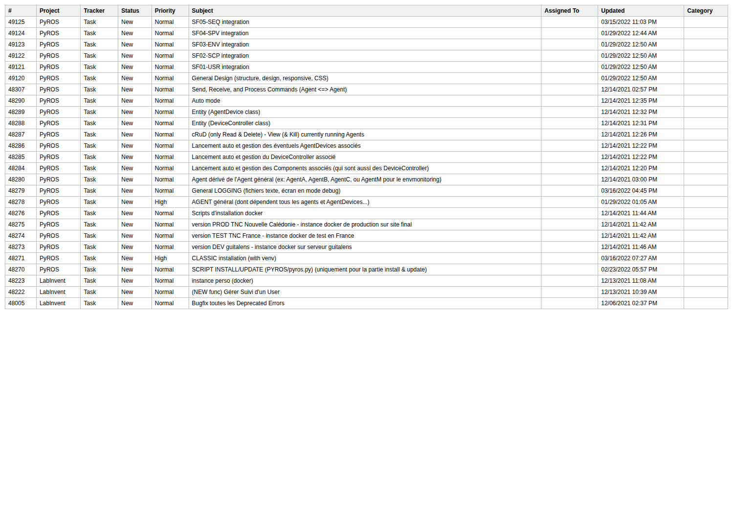| # | Project | Tracker | Status | Priority | Subject | Assigned To | Updated | Category |
| --- | --- | --- | --- | --- | --- | --- | --- | --- |
| 49125 | PyROS | Task | New | Normal | SF05-SEQ integration | | 03/15/2022 11:03 PM | |
| 49124 | PyROS | Task | New | Normal | SF04-SPV integration | | 01/29/2022 12:44 AM | |
| 49123 | PyROS | Task | New | Normal | SF03-ENV integration | | 01/29/2022 12:50 AM | |
| 49122 | PyROS | Task | New | Normal | SF02-SCP integration | | 01/29/2022 12:50 AM | |
| 49121 | PyROS | Task | New | Normal | SF01-USR integration | | 01/29/2022 12:50 AM | |
| 49120 | PyROS | Task | New | Normal | General Design (structure, design, responsive, CSS) | | 01/29/2022 12:50 AM | |
| 48307 | PyROS | Task | New | Normal | Send, Receive, and Process Commands (Agent <=> Agent) | | 12/14/2021 02:57 PM | |
| 48290 | PyROS | Task | New | Normal | Auto mode | | 12/14/2021 12:35 PM | |
| 48289 | PyROS | Task | New | Normal | Entity (AgentDevice class) | | 12/14/2021 12:32 PM | |
| 48288 | PyROS | Task | New | Normal | Entity (DeviceController class) | | 12/14/2021 12:31 PM | |
| 48287 | PyROS | Task | New | Normal | cRuD (only Read & Delete) - View (& Kill) currently running Agents | | 12/14/2021 12:26 PM | |
| 48286 | PyROS | Task | New | Normal | Lancement auto et gestion des éventuels AgentDevices associés | | 12/14/2021 12:22 PM | |
| 48285 | PyROS | Task | New | Normal | Lancement auto et gestion du DeviceController associé | | 12/14/2021 12:22 PM | |
| 48284 | PyROS | Task | New | Normal | Lancement auto et gestion des Components associés (qui sont aussi des DeviceController) | | 12/14/2021 12:20 PM | |
| 48280 | PyROS | Task | New | Normal | Agent dérivé de l'Agent général (ex: AgentA, AgentB, AgentC, ou AgentM pour le envmonitoring) | | 12/14/2021 03:00 PM | |
| 48279 | PyROS | Task | New | Normal | General LOGGING (fichiers texte, écran en mode debug) | | 03/16/2022 04:45 PM | |
| 48278 | PyROS | Task | New | High | AGENT général (dont dépendent tous les agents et AgentDevices...) | | 01/29/2022 01:05 AM | |
| 48276 | PyROS | Task | New | Normal | Scripts d'installation docker | | 12/14/2021 11:44 AM | |
| 48275 | PyROS | Task | New | Normal | version PROD TNC Nouvelle Calédonie - instance docker de production sur site final | | 12/14/2021 11:42 AM | |
| 48274 | PyROS | Task | New | Normal | version TEST TNC France - instance docker de test en France | | 12/14/2021 11:42 AM | |
| 48273 | PyROS | Task | New | Normal | version DEV guitalens - instance docker sur serveur guitalens | | 12/14/2021 11:46 AM | |
| 48271 | PyROS | Task | New | High | CLASSIC installation (with venv) | | 03/16/2022 07:27 AM | |
| 48270 | PyROS | Task | New | Normal | SCRIPT INSTALL/UPDATE (PYROS/pyros.py) (uniquement pour la partie install & update) | | 02/23/2022 05:57 PM | |
| 48223 | LabInvent | Task | New | Normal | instance perso (docker) | | 12/13/2021 11:08 AM | |
| 48222 | LabInvent | Task | New | Normal | (NEW func) Gérer Suivi d'un User | | 12/13/2021 10:39 AM | |
| 48005 | LabInvent | Task | New | Normal | Bugfix toutes les Deprecated Errors | | 12/06/2021 02:37 PM | |